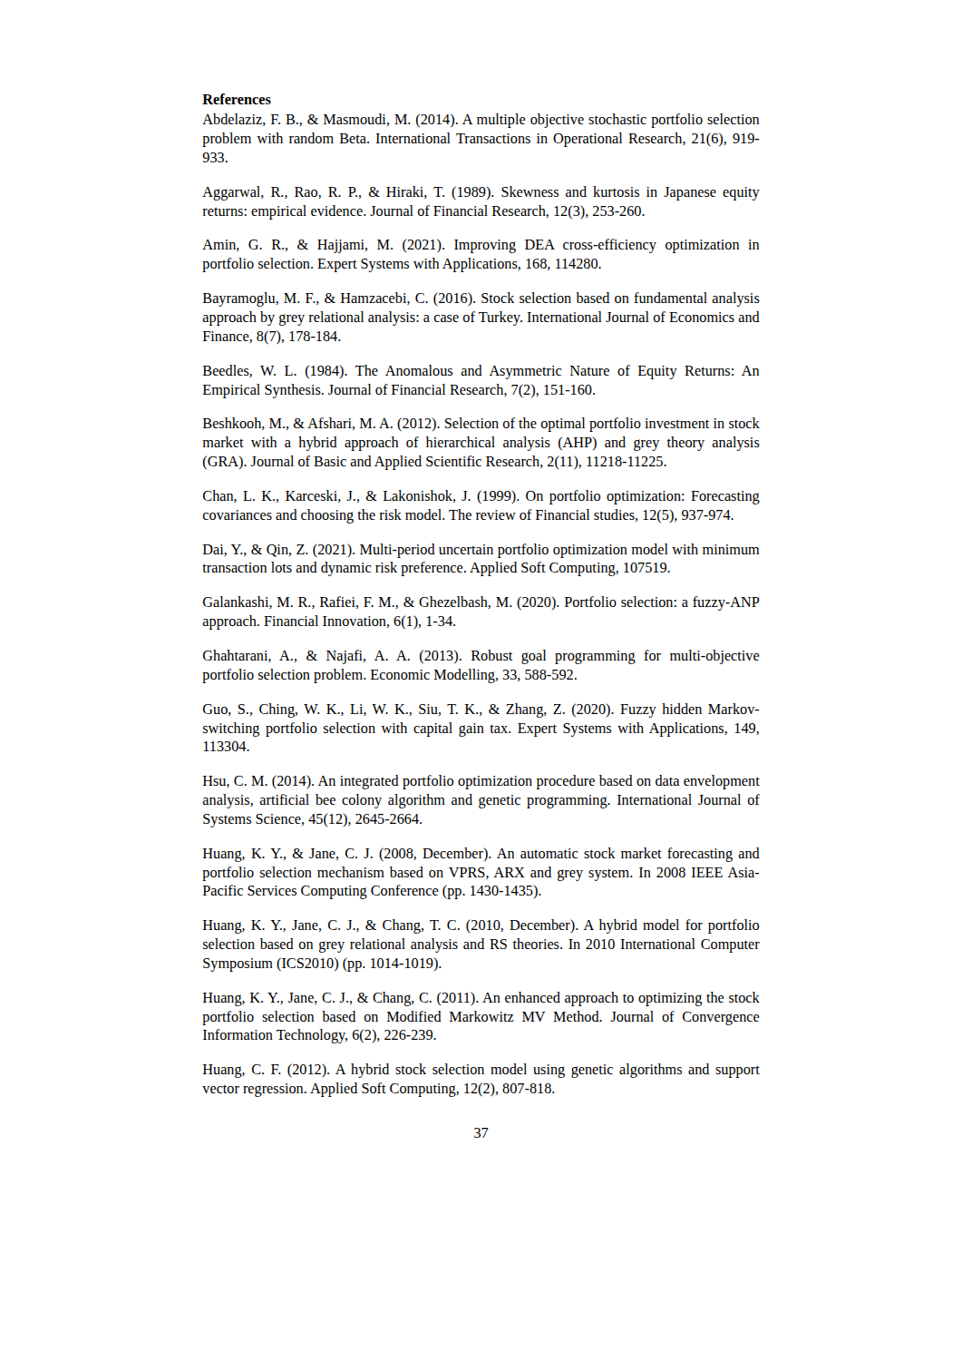References
Abdelaziz, F. B., & Masmoudi, M. (2014). A multiple objective stochastic portfolio selection problem with random Beta. International Transactions in Operational Research, 21(6), 919-933.
Aggarwal, R., Rao, R. P., & Hiraki, T. (1989). Skewness and kurtosis in Japanese equity returns: empirical evidence. Journal of Financial Research, 12(3), 253-260.
Amin, G. R., & Hajjami, M. (2021). Improving DEA cross-efficiency optimization in portfolio selection. Expert Systems with Applications, 168, 114280.
Bayramoglu, M. F., & Hamzacebi, C. (2016). Stock selection based on fundamental analysis approach by grey relational analysis: a case of Turkey. International Journal of Economics and Finance, 8(7), 178-184.
Beedles, W. L. (1984). The Anomalous and Asymmetric Nature of Equity Returns: An Empirical Synthesis. Journal of Financial Research, 7(2), 151-160.
Beshkooh, M., & Afshari, M. A. (2012). Selection of the optimal portfolio investment in stock market with a hybrid approach of hierarchical analysis (AHP) and grey theory analysis (GRA). Journal of Basic and Applied Scientific Research, 2(11), 11218-11225.
Chan, L. K., Karceski, J., & Lakonishok, J. (1999). On portfolio optimization: Forecasting covariances and choosing the risk model. The review of Financial studies, 12(5), 937-974.
Dai, Y., & Qin, Z. (2021). Multi-period uncertain portfolio optimization model with minimum transaction lots and dynamic risk preference. Applied Soft Computing, 107519.
Galankashi, M. R., Rafiei, F. M., & Ghezelbash, M. (2020). Portfolio selection: a fuzzy-ANP approach. Financial Innovation, 6(1), 1-34.
Ghahtarani, A., & Najafi, A. A. (2013). Robust goal programming for multi-objective portfolio selection problem. Economic Modelling, 33, 588-592.
Guo, S., Ching, W. K., Li, W. K., Siu, T. K., & Zhang, Z. (2020). Fuzzy hidden Markov-switching portfolio selection with capital gain tax. Expert Systems with Applications, 149, 113304.
Hsu, C. M. (2014). An integrated portfolio optimization procedure based on data envelopment analysis, artificial bee colony algorithm and genetic programming. International Journal of Systems Science, 45(12), 2645-2664.
Huang, K. Y., & Jane, C. J. (2008, December). An automatic stock market forecasting and portfolio selection mechanism based on VPRS, ARX and grey system. In 2008 IEEE Asia-Pacific Services Computing Conference (pp. 1430-1435).
Huang, K. Y., Jane, C. J., & Chang, T. C. (2010, December). A hybrid model for portfolio selection based on grey relational analysis and RS theories. In 2010 International Computer Symposium (ICS2010) (pp. 1014-1019).
Huang, K. Y., Jane, C. J., & Chang, C. (2011). An enhanced approach to optimizing the stock portfolio selection based on Modified Markowitz MV Method. Journal of Convergence Information Technology, 6(2), 226-239.
Huang, C. F. (2012). A hybrid stock selection model using genetic algorithms and support vector regression. Applied Soft Computing, 12(2), 807-818.
37